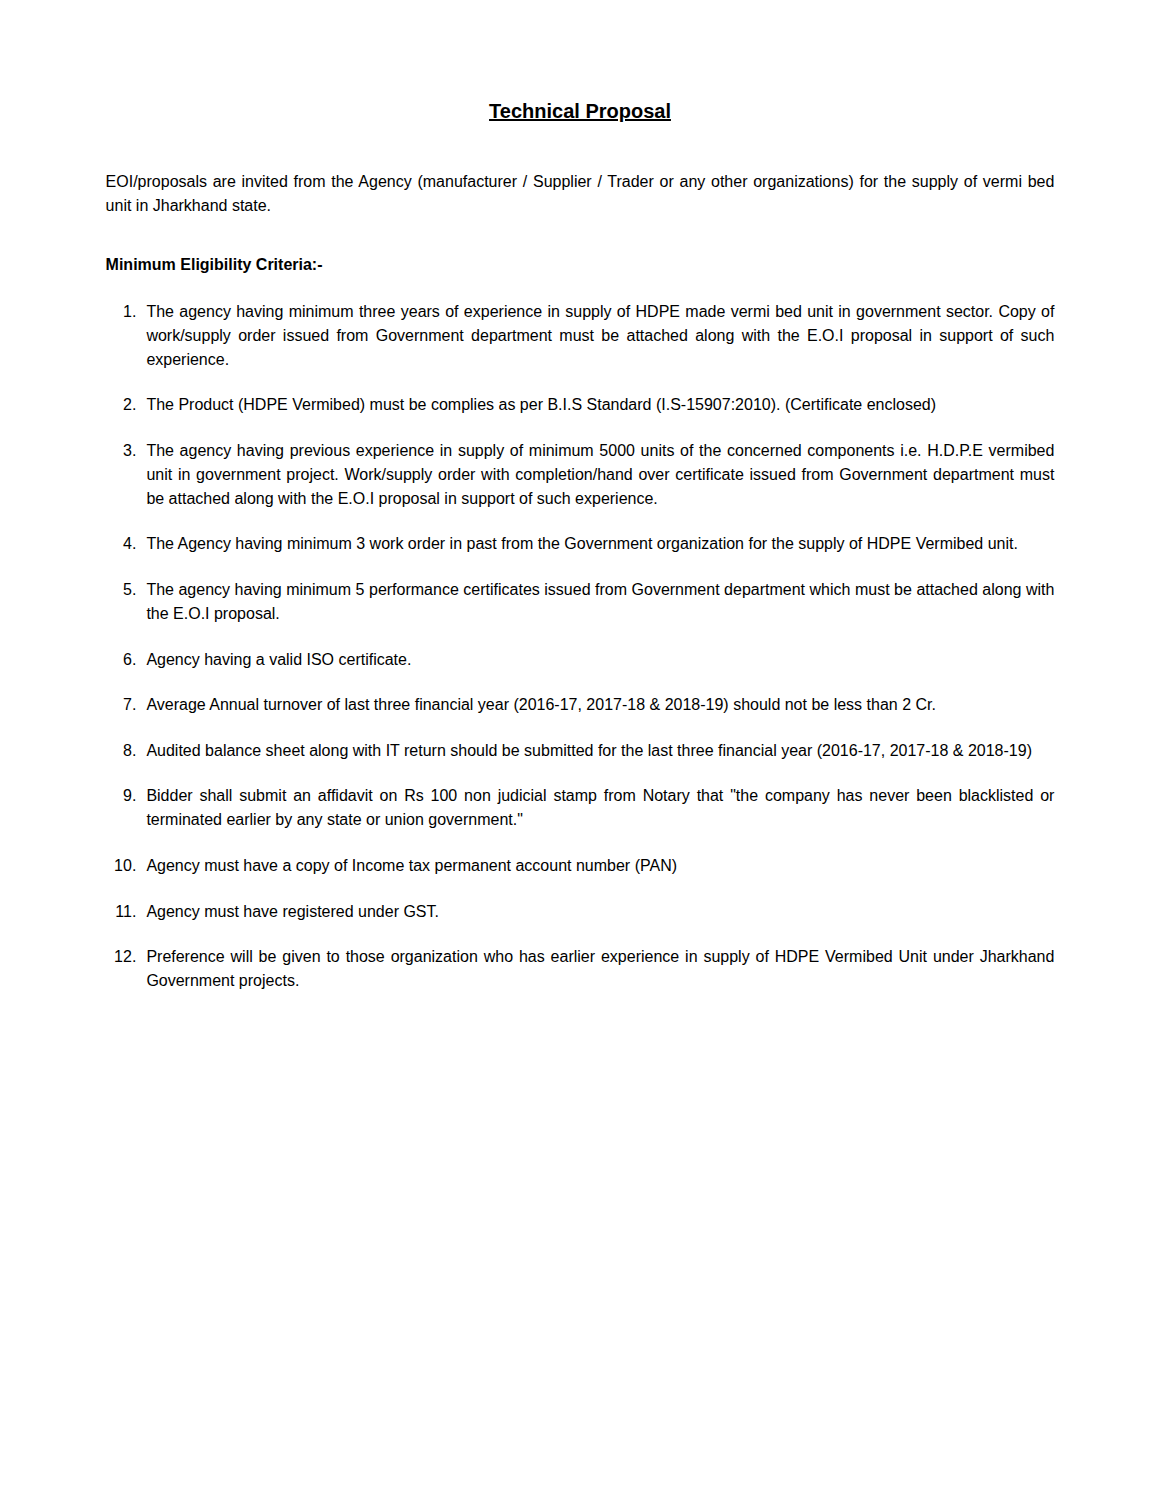Technical Proposal
EOI/proposals are invited from the Agency (manufacturer / Supplier / Trader or any other organizations) for the supply of vermi bed unit in Jharkhand state.
Minimum Eligibility Criteria:-
The agency having minimum three years of experience in supply of HDPE made vermi bed unit in government sector. Copy of work/supply order issued from Government department must be attached along with the E.O.I proposal in support of such experience.
The Product (HDPE Vermibed) must be complies as per B.I.S Standard (I.S-15907:2010). (Certificate enclosed)
The agency having previous experience in supply of minimum 5000 units of the concerned components i.e. H.D.P.E vermibed unit in government project. Work/supply order with completion/hand over certificate issued from Government department must be attached along with the E.O.I proposal in support of such experience.
The Agency having minimum 3 work order in past from the Government organization for the supply of HDPE Vermibed unit.
The agency having minimum 5 performance certificates issued from Government department which must be attached along with the E.O.I proposal.
Agency having a valid ISO certificate.
Average Annual turnover of last three financial year (2016-17, 2017-18 & 2018-19) should not be less than 2 Cr.
Audited balance sheet along with IT return should be submitted for the last three financial year (2016-17, 2017-18 & 2018-19)
Bidder shall submit an affidavit on Rs 100 non judicial stamp from Notary that "the company has never been blacklisted or terminated earlier by any state or union government."
Agency must have a copy of Income tax permanent account number (PAN)
Agency must have registered under GST.
Preference will be given to those organization who has earlier experience in supply of HDPE Vermibed Unit under Jharkhand Government projects.